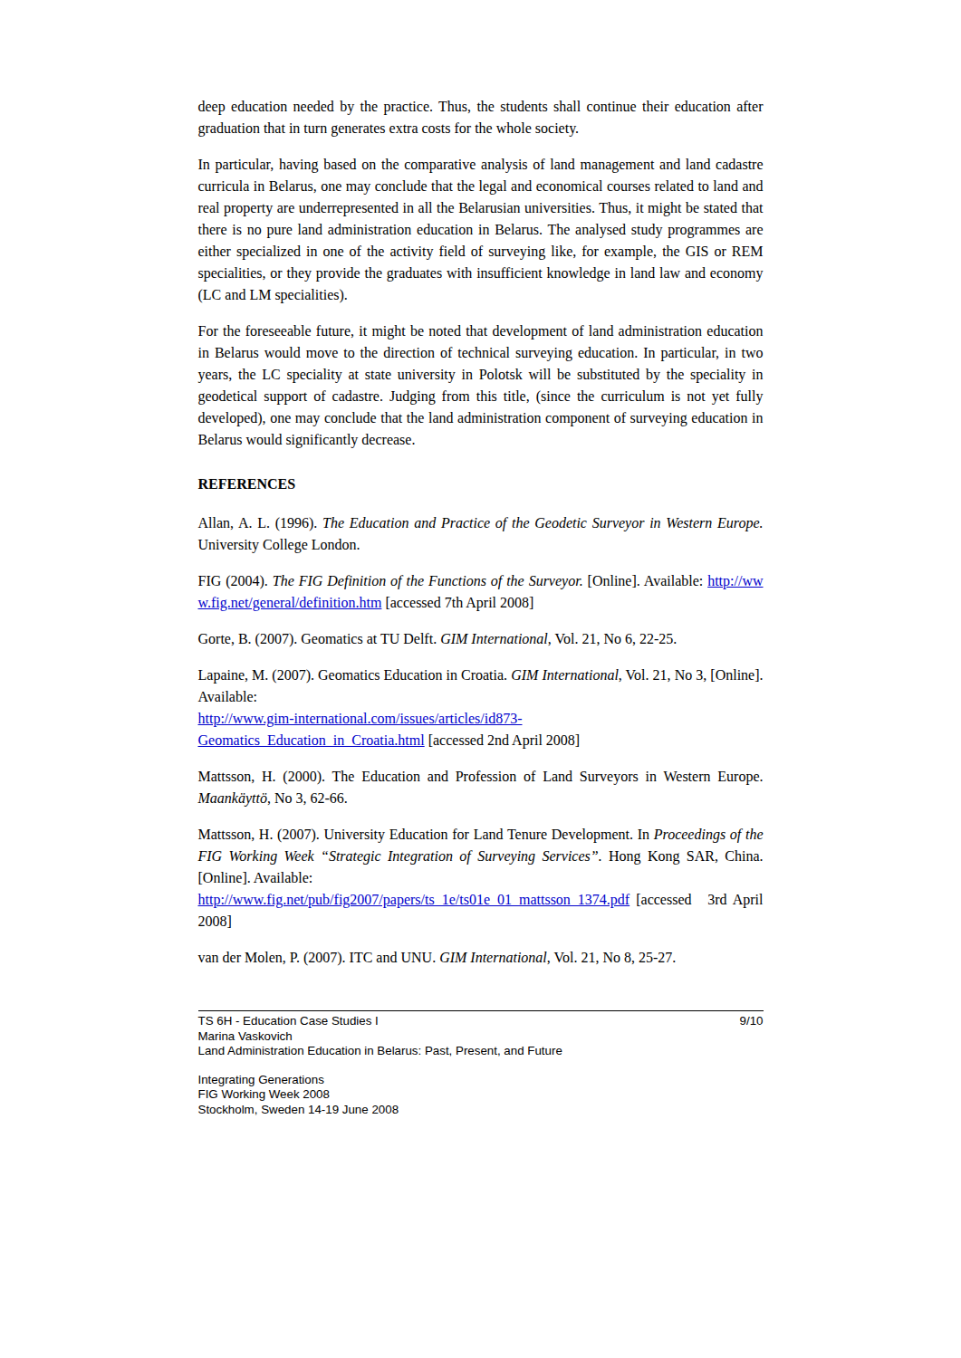deep education needed by the practice. Thus, the students shall continue their education after graduation that in turn generates extra costs for the whole society.
In particular, having based on the comparative analysis of land management and land cadastre curricula in Belarus, one may conclude that the legal and economical courses related to land and real property are underrepresented in all the Belarusian universities. Thus, it might be stated that there is no pure land administration education in Belarus. The analysed study programmes are either specialized in one of the activity field of surveying like, for example, the GIS or REM specialities, or they provide the graduates with insufficient knowledge in land law and economy (LC and LM specialities).
For the foreseeable future, it might be noted that development of land administration education in Belarus would move to the direction of technical surveying education. In particular, in two years, the LC speciality at state university in Polotsk will be substituted by the speciality in geodetical support of cadastre. Judging from this title, (since the curriculum is not yet fully developed), one may conclude that the land administration component of surveying education in Belarus would significantly decrease.
REFERENCES
Allan, A. L. (1996). The Education and Practice of the Geodetic Surveyor in Western Europe. University College London.
FIG (2004). The FIG Definition of the Functions of the Surveyor. [Online]. Available: http://www.fig.net/general/definition.htm [accessed 7th April 2008]
Gorte, B. (2007). Geomatics at TU Delft. GIM International, Vol. 21, No 6, 22-25.
Lapaine, M. (2007). Geomatics Education in Croatia. GIM International, Vol. 21, No 3, [Online]. Available:
http://www.gim-international.com/issues/articles/id873-
Geomatics_Education_in_Croatia.html [accessed 2nd April 2008]
Mattsson, H. (2000). The Education and Profession of Land Surveyors in Western Europe. Maankäyttö, No 3, 62-66.
Mattsson, H. (2007). University Education for Land Tenure Development. In Proceedings of the FIG Working Week “Strategic Integration of Surveying Services”. Hong Kong SAR, China. [Online]. Available:
http://www.fig.net/pub/fig2007/papers/ts_1e/ts01e_01_mattsson_1374.pdf [accessed 3rd April 2008]
van der Molen, P. (2007). ITC and UNU. GIM International, Vol. 21, No 8, 25-27.
9/10
TS 6H - Education Case Studies I
Marina Vaskovich
Land Administration Education in Belarus: Past, Present, and Future
Integrating Generations
FIG Working Week 2008
Stockholm, Sweden 14-19 June 2008